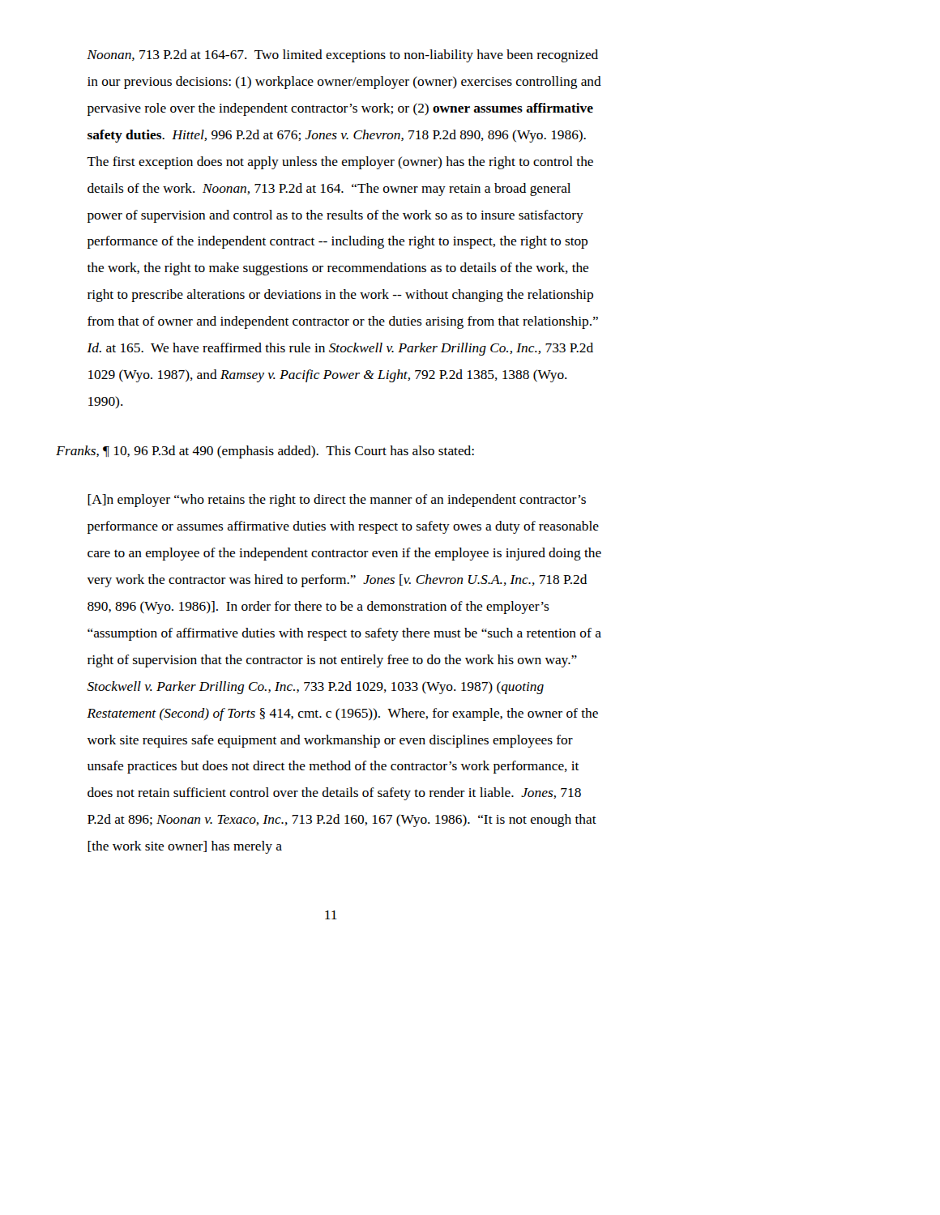Noonan, 713 P.2d at 164-67. Two limited exceptions to non-liability have been recognized in our previous decisions: (1) workplace owner/employer (owner) exercises controlling and pervasive role over the independent contractor’s work; or (2) owner assumes affirmative safety duties. Hittel, 996 P.2d at 676; Jones v. Chevron, 718 P.2d 890, 896 (Wyo. 1986). The first exception does not apply unless the employer (owner) has the right to control the details of the work. Noonan, 713 P.2d at 164. “The owner may retain a broad general power of supervision and control as to the results of the work so as to insure satisfactory performance of the independent contract -- including the right to inspect, the right to stop the work, the right to make suggestions or recommendations as to details of the work, the right to prescribe alterations or deviations in the work -- without changing the relationship from that of owner and independent contractor or the duties arising from that relationship.” Id. at 165. We have reaffirmed this rule in Stockwell v. Parker Drilling Co., Inc., 733 P.2d 1029 (Wyo. 1987), and Ramsey v. Pacific Power & Light, 792 P.2d 1385, 1388 (Wyo. 1990).
Franks, ¶ 10, 96 P.3d at 490 (emphasis added). This Court has also stated:
[A]n employer “who retains the right to direct the manner of an independent contractor’s performance or assumes affirmative duties with respect to safety owes a duty of reasonable care to an employee of the independent contractor even if the employee is injured doing the very work the contractor was hired to perform.” Jones [v. Chevron U.S.A., Inc., 718 P.2d 890, 896 (Wyo. 1986)]. In order for there to be a demonstration of the employer’s “assumption of affirmative duties with respect to safety there must be “such a retention of a right of supervision that the contractor is not entirely free to do the work his own way.” Stockwell v. Parker Drilling Co., Inc., 733 P.2d 1029, 1033 (Wyo. 1987) (quoting Restatement (Second) of Torts § 414, cmt. c (1965)). Where, for example, the owner of the work site requires safe equipment and workmanship or even disciplines employees for unsafe practices but does not direct the method of the contractor’s work performance, it does not retain sufficient control over the details of safety to render it liable. Jones, 718 P.2d at 896; Noonan v. Texaco, Inc., 713 P.2d 160, 167 (Wyo. 1986). “It is not enough that [the work site owner] has merely a
11